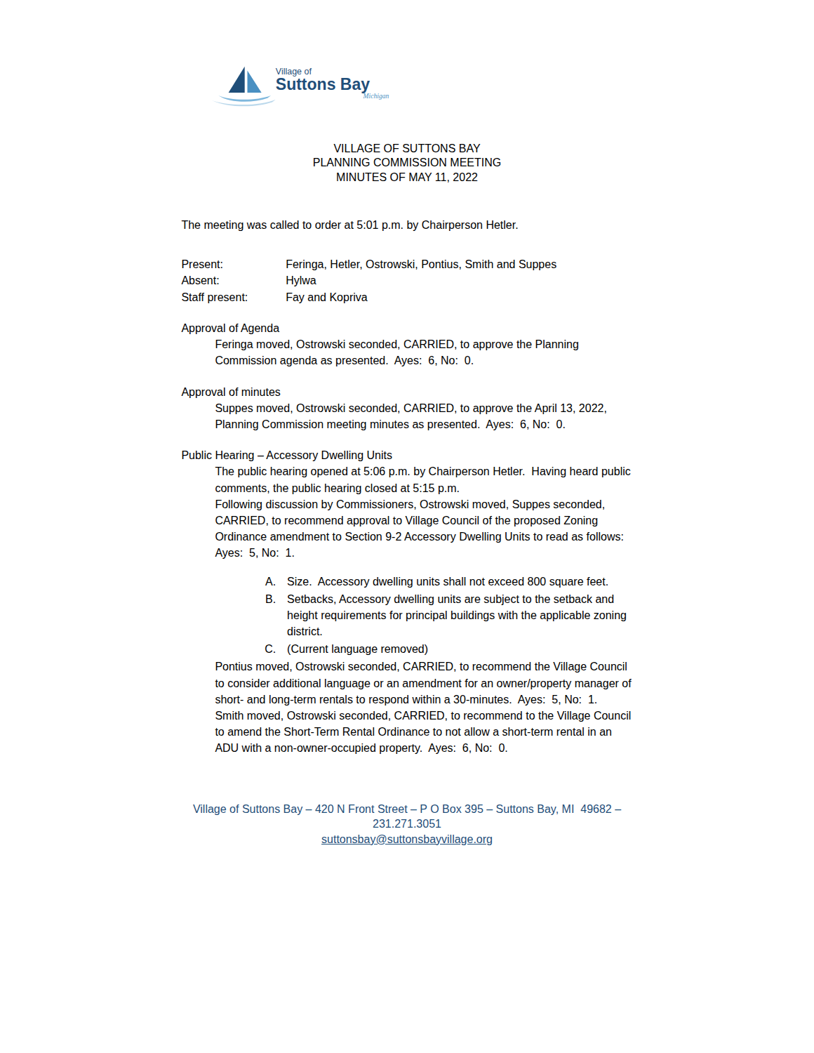Village of Suttons Bay Michigan Village of Suttons Bay Michigan
VILLAGE OF SUTTONS BAY
PLANNING COMMISSION MEETING
MINUTES OF MAY 11, 2022
The meeting was called to order at 5:01 p.m. by Chairperson Hetler.
Present: Feringa, Hetler, Ostrowski, Pontius, Smith and Suppes
Absent: Hylwa
Staff present: Fay and Kopriva
Approval of Agenda
Feringa moved, Ostrowski seconded, CARRIED, to approve the Planning Commission agenda as presented. Ayes: 6, No: 0.
Approval of minutes
Suppes moved, Ostrowski seconded, CARRIED, to approve the April 13, 2022, Planning Commission meeting minutes as presented. Ayes: 6, No: 0.
Public Hearing – Accessory Dwelling Units
The public hearing opened at 5:06 p.m. by Chairperson Hetler. Having heard public comments, the public hearing closed at 5:15 p.m.
Following discussion by Commissioners, Ostrowski moved, Suppes seconded, CARRIED, to recommend approval to Village Council of the proposed Zoning Ordinance amendment to Section 9-2 Accessory Dwelling Units to read as follows: Ayes: 5, No: 1.
Size. Accessory dwelling units shall not exceed 800 square feet.
Setbacks, Accessory dwelling units are subject to the setback and height requirements for principal buildings with the applicable zoning district.
(Current language removed)
Pontius moved, Ostrowski seconded, CARRIED, to recommend the Village Council to consider additional language or an amendment for an owner/property manager of short- and long-term rentals to respond within a 30-minutes. Ayes: 5, No: 1.
Smith moved, Ostrowski seconded, CARRIED, to recommend to the Village Council to amend the Short-Term Rental Ordinance to not allow a short-term rental in an ADU with a non-owner-occupied property. Ayes: 6, No: 0.
Village of Suttons Bay – 420 N Front Street – P O Box 395 – Suttons Bay, MI 49682 – 231.271.3051
suttonsbay@suttonsbayvillage.org